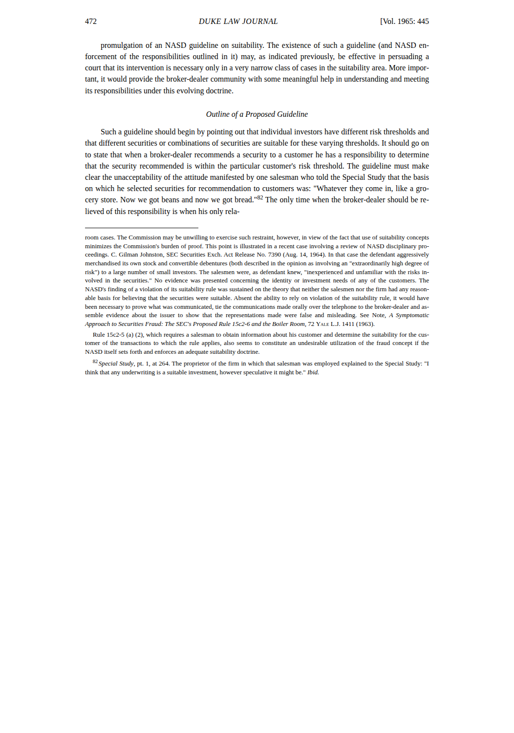472 DUKE LAW JOURNAL [Vol. 1965: 445
promulgation of an NASD guideline on suitability. The existence of such a guideline (and NASD enforcement of the responsibilities outlined in it) may, as indicated previously, be effective in persuading a court that its intervention is necessary only in a very narrow class of cases in the suitability area. More important, it would provide the broker-dealer community with some meaningful help in understanding and meeting its responsibilities under this evolving doctrine.
Outline of a Proposed Guideline
Such a guideline should begin by pointing out that individual investors have different risk thresholds and that different securities or combinations of securities are suitable for these varying thresholds. It should go on to state that when a broker-dealer recommends a security to a customer he has a responsibility to determine that the security recommended is within the particular customer's risk threshold. The guideline must make clear the unacceptability of the attitude manifested by one salesman who told the Special Study that the basis on which he selected securities for recommendation to customers was: "Whatever they come in, like a grocery store. Now we got beans and now we got bread."82 The only time when the broker-dealer should be relieved of this responsibility is when his only rela-
room cases. The Commission may be unwilling to exercise such restraint, however, in view of the fact that use of suitability concepts minimizes the Commission's burden of proof. This point is illustrated in a recent case involving a review of NASD disciplinary proceedings. C. Gilman Johnston, SEC Securities Exch. Act Release No. 7390 (Aug. 14, 1964). In that case the defendant aggressively merchandised its own stock and convertible debentures (both described in the opinion as involving an "extraordinarily high degree of risk") to a large number of small investors. The salesmen were, as defendant knew, "inexperienced and unfamiliar with the risks involved in the securities." No evidence was presented concerning the identity or investment needs of any of the customers. The NASD's finding of a violation of its suitability rule was sustained on the theory that neither the salesmen nor the firm had any reasonable basis for believing that the securities were suitable. Absent the ability to rely on violation of the suitability rule, it would have been necessary to prove what was communicated, tie the communications made orally over the telephone to the broker-dealer and assemble evidence about the issuer to show that the representations made were false and misleading. See Note, A Symptomatic Approach to Securities Fraud: The SEC's Proposed Rule 15c2-6 and the Boiler Room, 72 Yale L.J. 1411 (1963).
Rule 15c2-5 (a) (2), which requires a salesman to obtain information about his customer and determine the suitability for the customer of the transactions to which the rule applies, also seems to constitute an undesirable utilization of the fraud concept if the NASD itself sets forth and enforces an adequate suitability doctrine.
82 Special Study, pt. 1, at 264. The proprietor of the firm in which that salesman was employed explained to the Special Study: "I think that any underwriting is a suitable investment, however speculative it might be." Ibid.